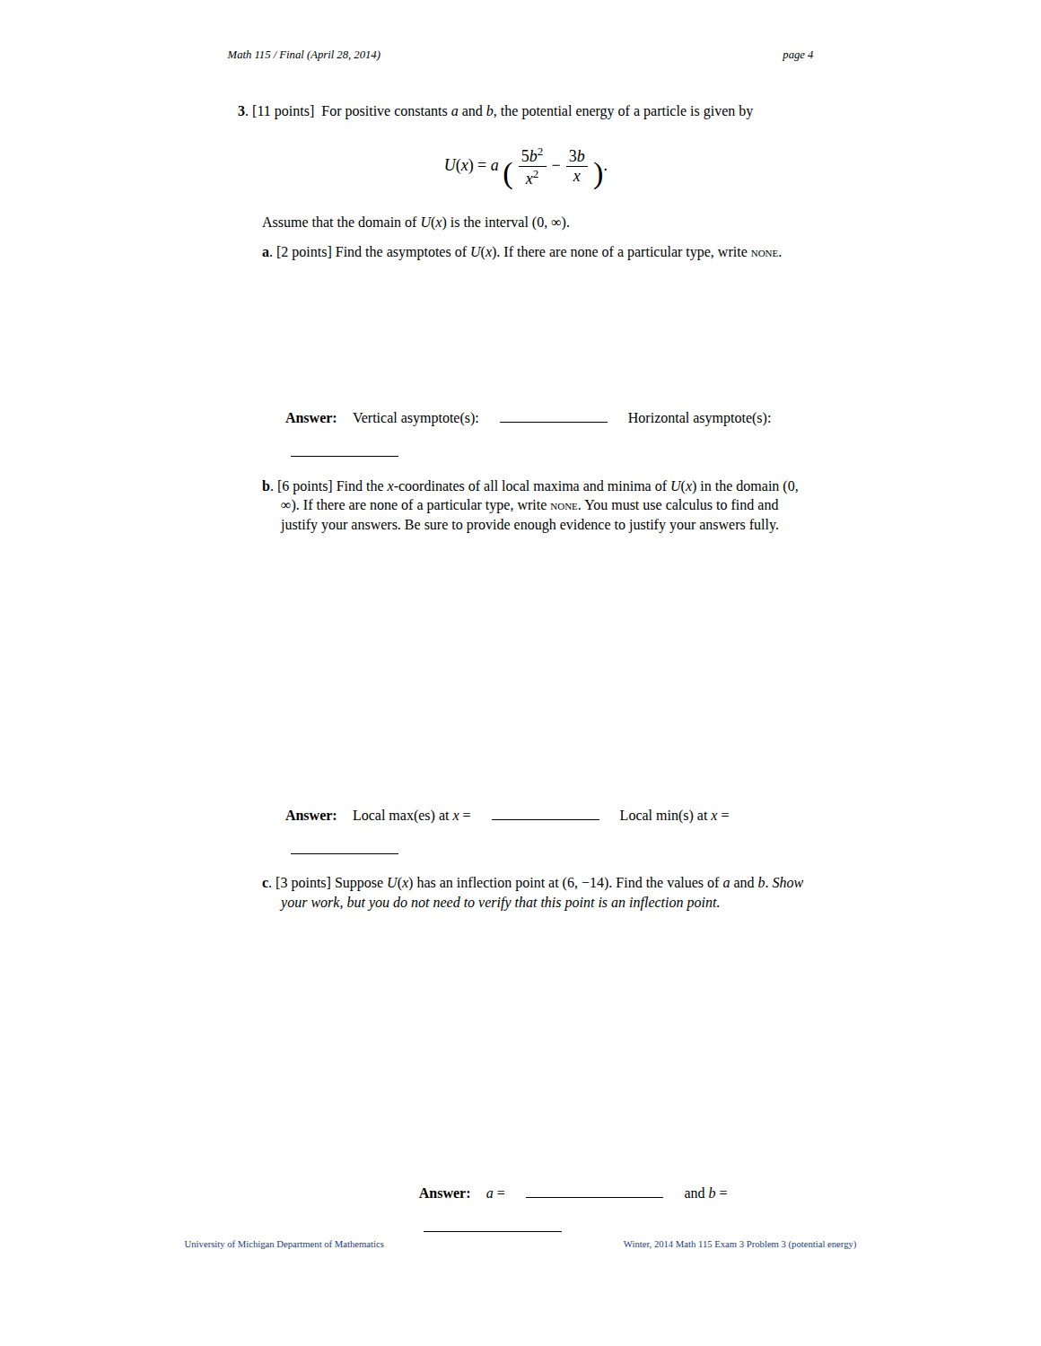Math 115 / Final (April 28, 2014)
page 4
3. [11 points] For positive constants a and b, the potential energy of a particle is given by
U(x) = a ( 5b2 x2 − 3b x ).
Assume that the domain of U(x) is the interval (0, ∞).
a. [2 points] Find the asymptotes of U(x). If there are none of a particular type, write none.
Answer: Vertical asymptote(s): Horizontal asymptote(s):
b. [6 points] Find the x-coordinates of all local maxima and minima of U(x) in the domain (0, ∞). If there are none of a particular type, write none. You must use calculus to find and justify your answers. Be sure to provide enough evidence to justify your answers fully.
Answer: Local max(es) at x = Local min(s) at x =
c. [3 points] Suppose U(x) has an inflection point at (6, −14). Find the values of a and b. Show your work, but you do not need to verify that this point is an inflection point.
Answer: a = and b =
University of Michigan Department of Mathematics
Winter, 2014 Math 115 Exam 3 Problem 3 (potential energy)